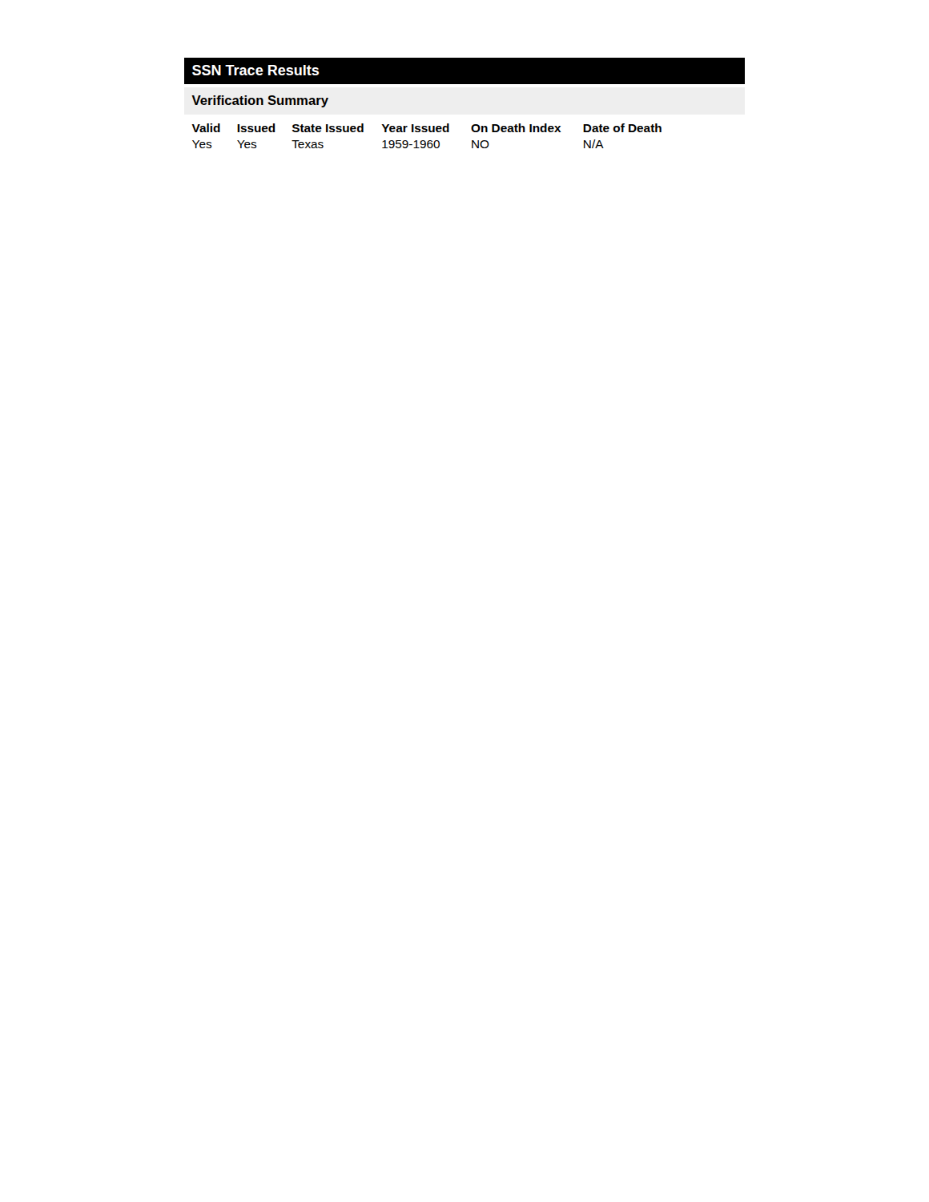SSN Trace Results
Verification Summary
| Valid | Issued | State Issued | Year Issued | On Death Index | Date of Death |
| --- | --- | --- | --- | --- | --- |
| Yes | Yes | Texas | 1959-1960 | NO | N/A |